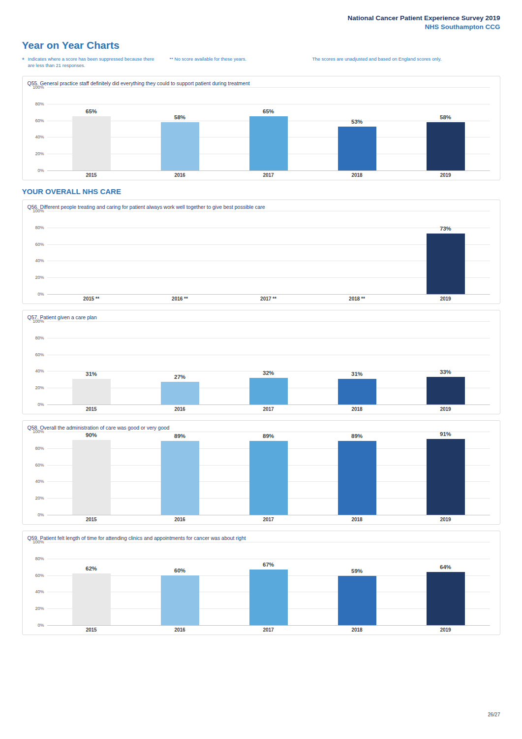National Cancer Patient Experience Survey 2019
NHS Southampton CCG
Year on Year Charts
*Indicates where a score has been suppressed because there are less than 21 responses.
** No score available for these years.
The scores are unadjusted and based on England scores only.
Q55. General practice staff definitely did everything they could to support patient during treatment
100%
80%
60%
40%
20%
0%
65%
58%
65%
53%
58%
2015
2016
2017
2018
2019
YOUR OVERALL NHS CARE
Q56. Different people treating and caring for patient always work well together to give best possible care
100%
80%
60%
40%
20%
0%
73%
2015 **
2016 **
2017 **
2018 **
2019
Q57. Patient given a care plan
100%
80%
60%
40%
20%
0%
31%
27%
32%
31%
33%
2015
2016
2017
2018
2019
Q58. Overall the administration of care was good or very good
100%
80%
60%
40%
20%
0%
90%
89%
89%
89%
91%
2015
2016
2017
2018
2019
Q59. Patient felt length of time for attending clinics and appointments for cancer was about right
100%
80%
60%
40%
20%
0%
62%
60%
67%
59%
64%
2015
2016
2017
2018
2019
26/27